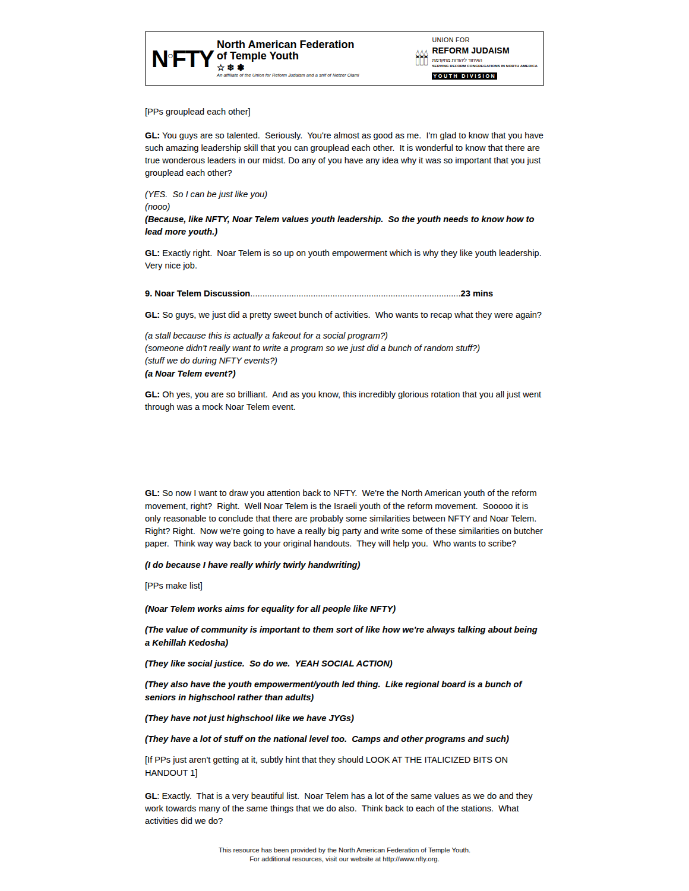N○FTY
North American Federation
of Temple Youth
☆ ❄ ❃
An affiliate of the Union for Reform Judaism and a snif of Netzer Olami
🕯🕯🕯
UNION FOR
REFORM JUDAISM
האיחוד ליהודות מתקדמת
SERVING REFORM CONGREGATIONS IN NORTH AMERICA
YOUTH DIVISION
[PPs grouplead each other]
GL: You guys are so talented. Seriously. You're almost as good as me. I'm glad to know that you have such amazing leadership skill that you can grouplead each other. It is wonderful to know that there are true wonderous leaders in our midst. Do any of you have any idea why it was so important that you just grouplead each other?
(YES. So I can be just like you)
(nooo)
(Because, like NFTY, Noar Telem values youth leadership. So the youth needs to know how to lead more youth.)
GL: Exactly right. Noar Telem is so up on youth empowerment which is why they like youth leadership. Very nice job.
9. Noar Telem Discussion....................................................................................... 23 mins
GL: So guys, we just did a pretty sweet bunch of activities. Who wants to recap what they were again?
(a stall because this is actually a fakeout for a social program?)
(someone didn't really want to write a program so we just did a bunch of random stuff?)
(stuff we do during NFTY events?)
(a Noar Telem event?)
GL: Oh yes, you are so brilliant. And as you know, this incredibly glorious rotation that you all just went through was a mock Noar Telem event.
GL: So now I want to draw you attention back to NFTY. We're the North American youth of the reform movement, right? Right. Well Noar Telem is the Israeli youth of the reform movement. Sooooo it is only reasonable to conclude that there are probably some similarities between NFTY and Noar Telem. Right? Right. Now we're going to have a really big party and write some of these similarities on butcher paper. Think way way back to your original handouts. They will help you. Who wants to scribe?
(I do because I have really whirly twirly handwriting)
[PPs make list]
(Noar Telem works aims for equality for all people like NFTY)
(The value of community is important to them sort of like how we're always talking about being a Kehillah Kedosha)
(They like social justice. So do we. YEAH SOCIAL ACTION)
(They also have the youth empowerment/youth led thing. Like regional board is a bunch of seniors in highschool rather than adults)
(They have not just highschool like we have JYGs)
(They have a lot of stuff on the national level too. Camps and other programs and such)
[If PPs just aren't getting at it, subtly hint that they should LOOK AT THE ITALICIZED BITS ON HANDOUT 1]
GL: Exactly. That is a very beautiful list. Noar Telem has a lot of the same values as we do and they work towards many of the same things that we do also. Think back to each of the stations. What activities did we do?
This resource has been provided by the North American Federation of Temple Youth.
For additional resources, visit our website at http://www.nfty.org.